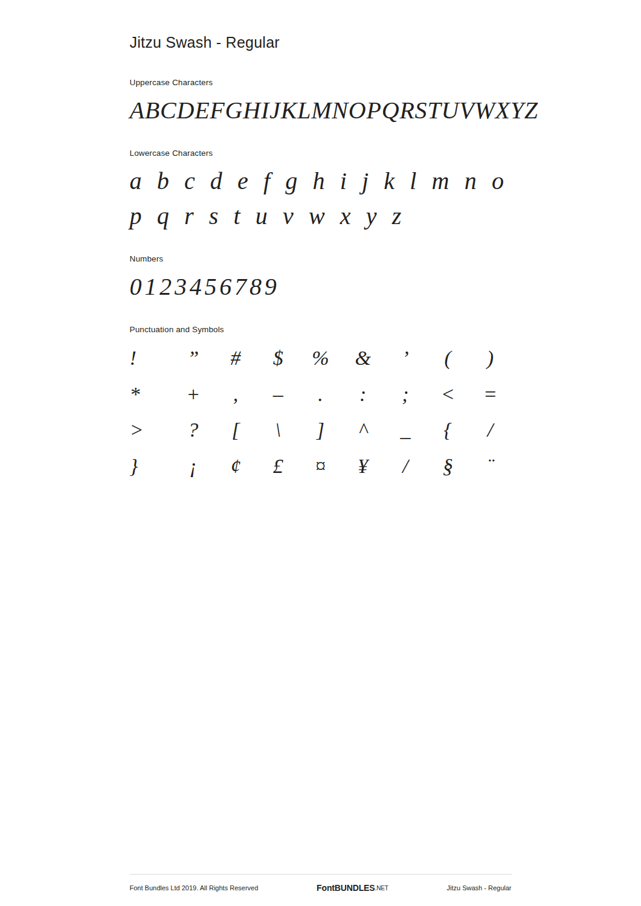Jitzu Swash - Regular
Uppercase Characters
ABCDEFGHIJKLMNOPQRSTUVWXYZ
Lowercase Characters
a b c d e f g h i j k l m n o p q r s t u v w x y z
Numbers
0123456789
Punctuation and Symbols
!”#$%&’()
*+,–.:;<=
>?[\]^_{/
}¡¢£¤¥/§¨
Font Bundles Ltd 2019. All Rights Reserved
FontBUNDLES.NET
Jitzu Swash - Regular